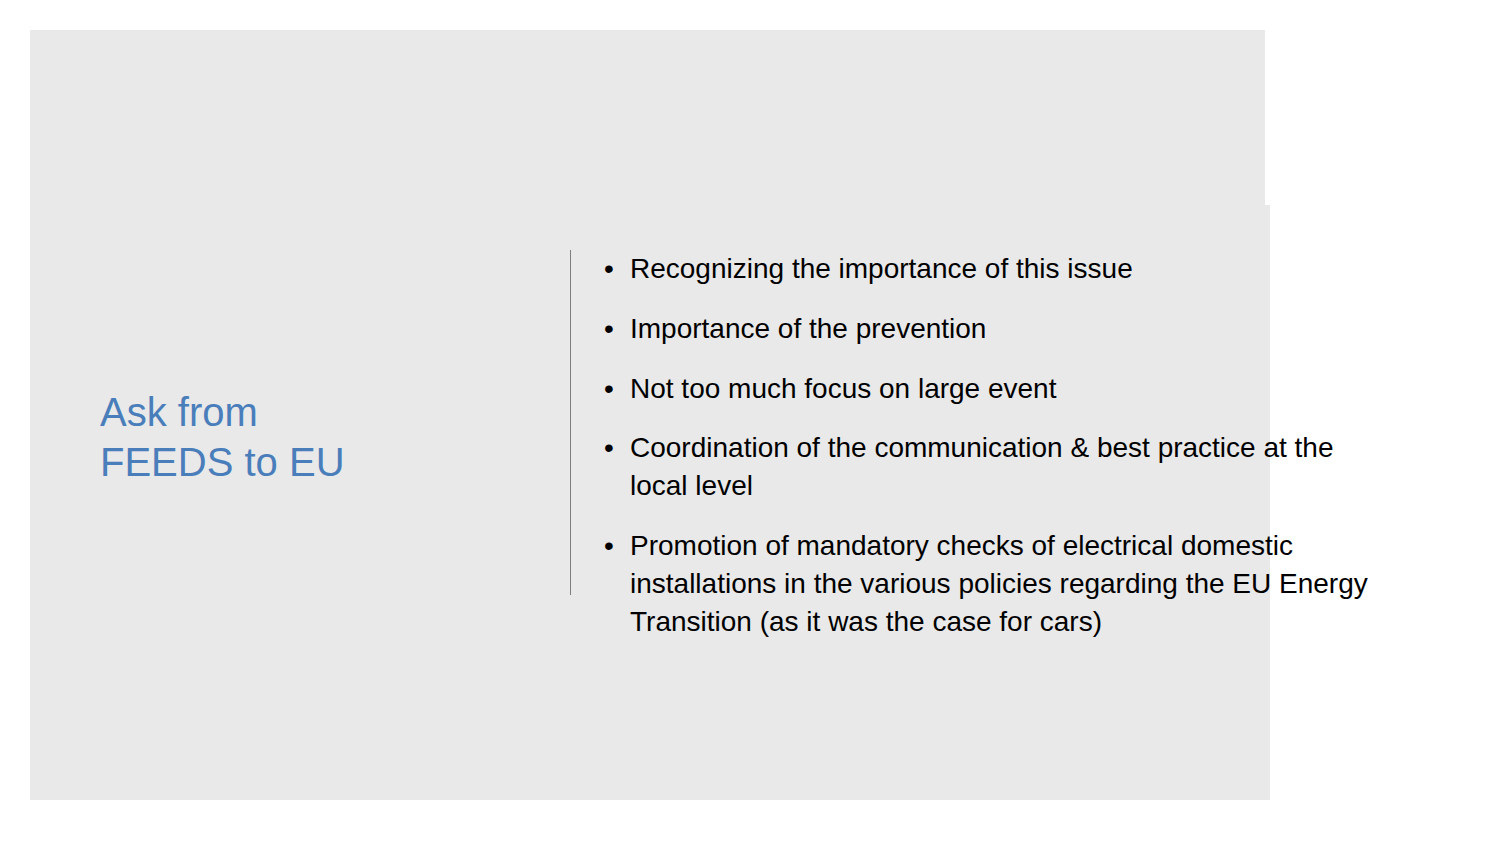S
Ask from
FEEDS to EU
Recognizing the importance of this issue
Importance of the prevention
Not too much focus on large event
Coordination of the communication & best practice at the local level
Promotion of mandatory checks of electrical domestic installations in the various policies regarding the EU Energy Transition (as it was the case for cars)